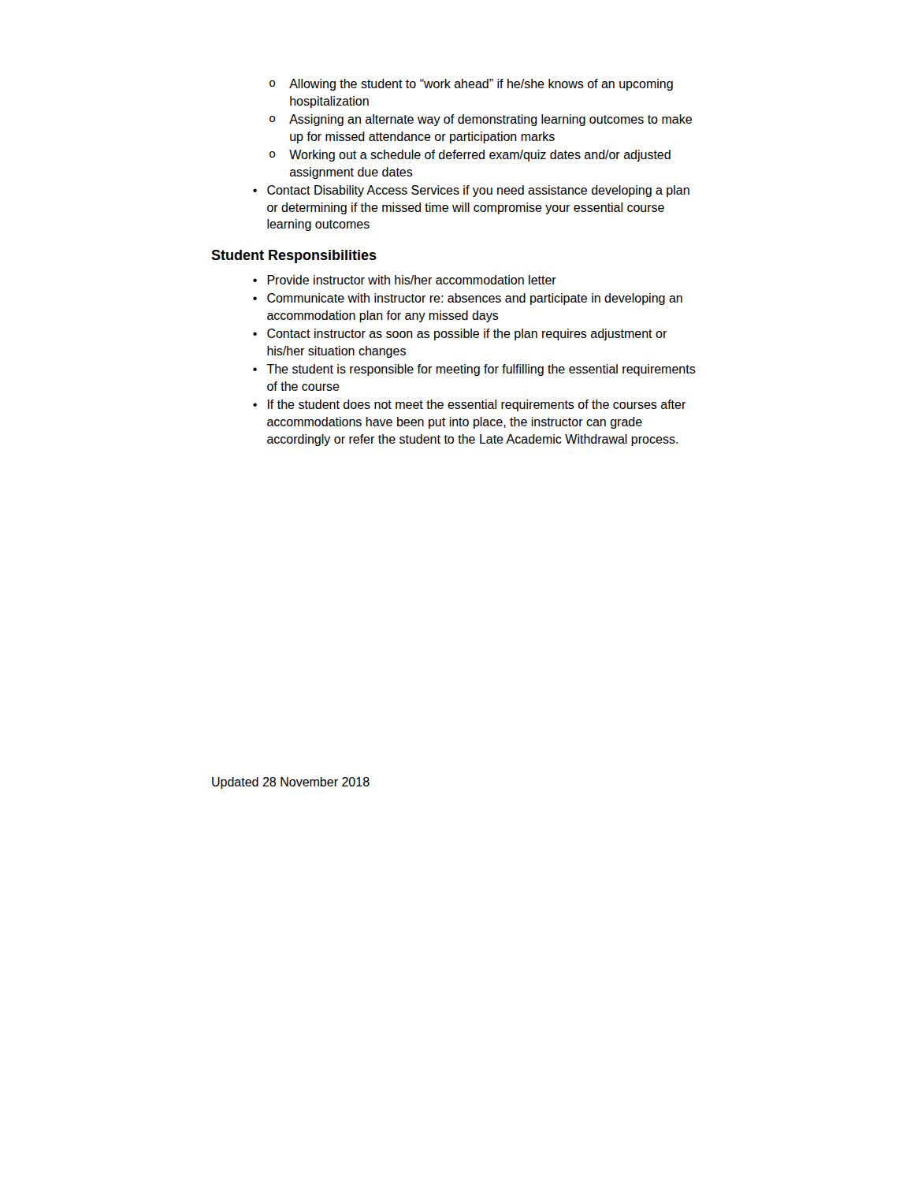Allowing the student to “work ahead” if he/she knows of an upcoming hospitalization
Assigning an alternate way of demonstrating learning outcomes to make up for missed attendance or participation marks
Working out a schedule of deferred exam/quiz dates and/or adjusted assignment due dates
Contact Disability Access Services if you need assistance developing a plan or determining if the missed time will compromise your essential course learning outcomes
Student Responsibilities
Provide instructor with his/her accommodation letter
Communicate with instructor re: absences and participate in developing an accommodation plan for any missed days
Contact instructor as soon as possible if the plan requires adjustment or his/her situation changes
The student is responsible for meeting for fulfilling the essential requirements of the course
If the student does not meet the essential requirements of the courses after accommodations have been put into place, the instructor can grade accordingly or refer the student to the Late Academic Withdrawal process.
Updated 28 November 2018